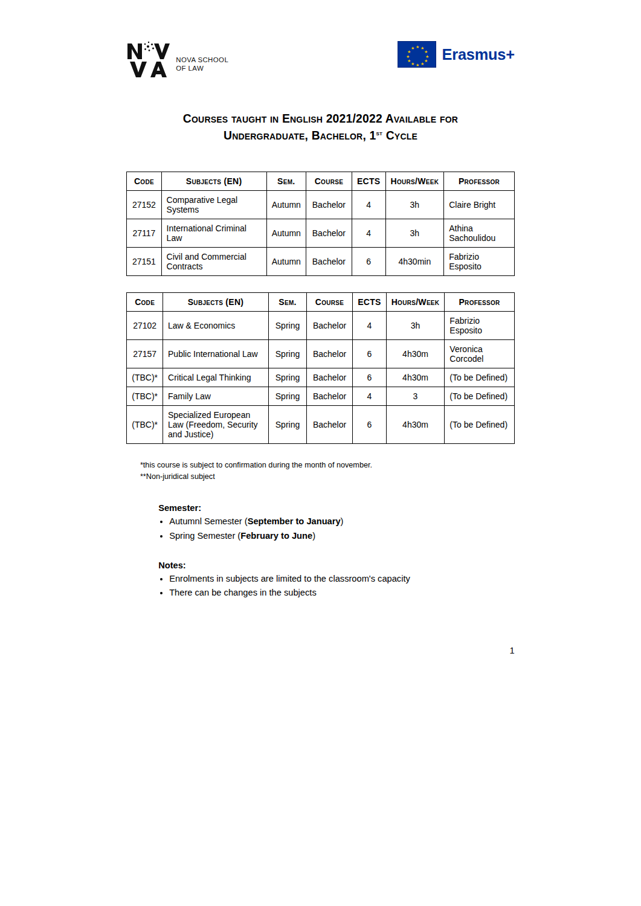Nova School
of Law
★ ★ ★ ★ ★ ★ ★ ★ ★ ★ ★ ★
Erasmus+
Courses taught in English 2021/2022 Available for
Undergraduate, Bachelor, 1st Cycle
| Code | Subjects (EN) | Sem. | Course | ECTS | Hours/Week | Professor |
| --- | --- | --- | --- | --- | --- | --- |
| 27152 | Comparative Legal Systems | Autumn | Bachelor | 4 | 3h | Claire Bright |
| 27117 | International Criminal Law | Autumn | Bachelor | 4 | 3h | Athina Sachoulidou |
| 27151 | Civil and Commercial Contracts | Autumn | Bachelor | 6 | 4h30min | Fabrizio Esposito |
| Code | Subjects (EN) | Sem. | Course | ECTS | Hours/Week | Professor |
| --- | --- | --- | --- | --- | --- | --- |
| 27102 | Law & Economics | Spring | Bachelor | 4 | 3h | Fabrizio Esposito |
| 27157 | Public International Law | Spring | Bachelor | 6 | 4h30m | Veronica Corcodel |
| (TBC)* | Critical Legal Thinking | Spring | Bachelor | 6 | 4h30m | (To be Defined) |
| (TBC)* | Family Law | Spring | Bachelor | 4 | 3 | (To be Defined) |
| (TBC)* | Specialized European Law (Freedom, Security and Justice) | Spring | Bachelor | 6 | 4h30m | (To be Defined) |
*this course is subject to confirmation during the month of november.
**Non-juridical subject
Semester:
Autumnl Semester (September to January)
Spring Semester (February to June)
Notes:
Enrolments in subjects are limited to the classroom's capacity
There can be changes in the subjects
1